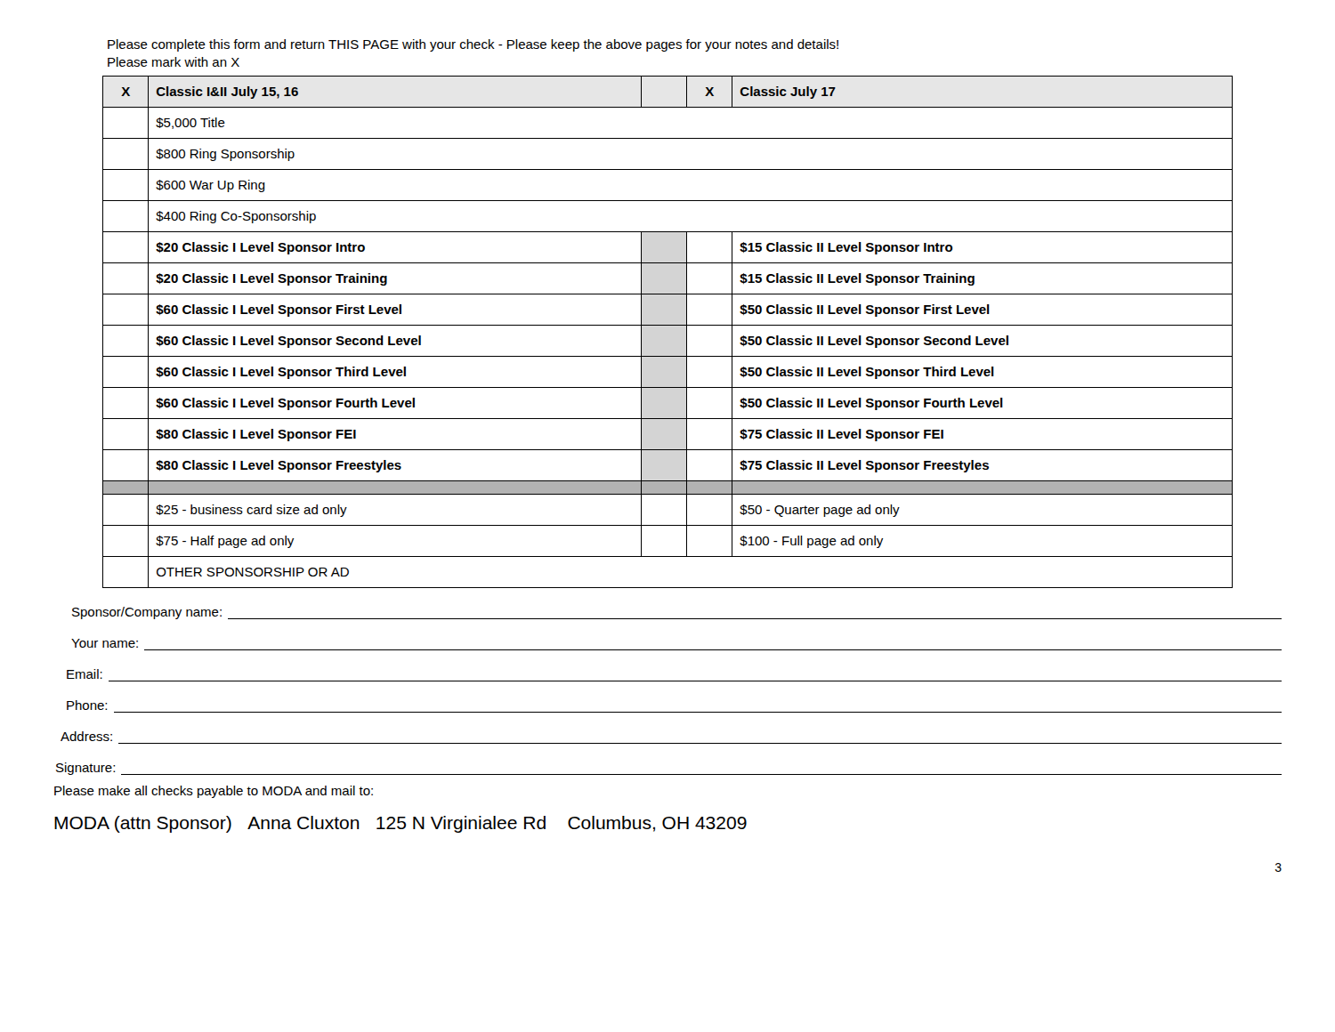Please complete this form and return THIS PAGE with your check - Please keep the above pages for your notes and details!
Please mark with an X
| X | Classic I&II July 15, 16 | | X | Classic July 17 |
| | $5,000 Title |
| | $800 Ring Sponsorship |
| | $600 War Up Ring |
| | $400 Ring Co-Sponsorship |
| | $20 Classic I Level Sponsor Intro | | | $15 Classic II Level Sponsor Intro |
| | $20 Classic I Level Sponsor Training | | | $15 Classic II Level Sponsor Training |
| | $60 Classic I Level Sponsor First Level | | | $50 Classic II Level Sponsor First Level |
| | $60 Classic I Level Sponsor Second Level | | | $50 Classic II Level Sponsor Second Level |
| | $60 Classic I Level Sponsor Third Level | | | $50 Classic II Level Sponsor Third Level |
| | $60 Classic I Level Sponsor Fourth Level | | | $50 Classic II Level Sponsor Fourth Level |
| | $80 Classic I Level Sponsor FEI | | | $75 Classic II Level Sponsor FEI |
| | $80 Classic I Level Sponsor Freestyles | | | $75 Classic II Level Sponsor Freestyles |
| | $25 - business card size ad only | | | $50 - Quarter page ad only |
| | $75 - Half page ad only | | | $100 - Full page ad only |
| | OTHER SPONSORSHIP OR AD |
Sponsor/Company name:
Your name:
Email:
Phone:
Address:
Signature:
Please make all checks payable to MODA and mail to:
MODA (attn Sponsor) Anna Cluxton 125 N Virginialee Rd Columbus, OH 43209
3